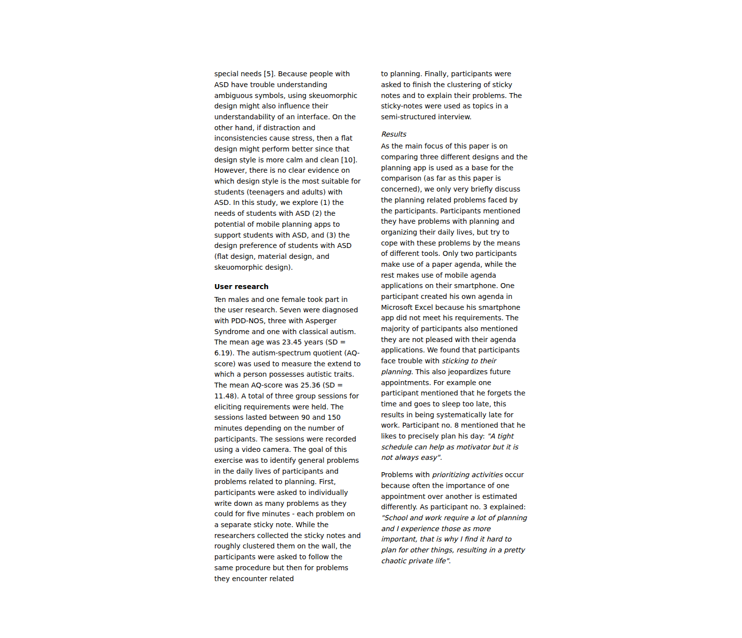special needs [5]. Because people with ASD have trouble understanding ambiguous symbols, using skeuomorphic design might also influence their understandability of an interface. On the other hand, if distraction and inconsistencies cause stress, then a flat design might perform better since that design style is more calm and clean [10]. However, there is no clear evidence on which design style is the most suitable for students (teenagers and adults) with ASD. In this study, we explore (1) the needs of students with ASD (2) the potential of mobile planning apps to support students with ASD, and (3) the design preference of students with ASD (flat design, material design, and skeuomorphic design).
User research
Ten males and one female took part in the user research. Seven were diagnosed with PDD-NOS, three with Asperger Syndrome and one with classical autism. The mean age was 23.45 years (SD = 6.19). The autism-spectrum quotient (AQ-score) was used to measure the extend to which a person possesses autistic traits. The mean AQ-score was 25.36 (SD = 11.48). A total of three group sessions for eliciting requirements were held. The sessions lasted between 90 and 150 minutes depending on the number of participants. The sessions were recorded using a video camera. The goal of this exercise was to identify general problems in the daily lives of participants and problems related to planning. First, participants were asked to individually write down as many problems as they could for five minutes - each problem on a separate sticky note. While the researchers collected the sticky notes and roughly clustered them on the wall, the participants were asked to follow the same procedure but then for problems they encounter related
to planning. Finally, participants were asked to finish the clustering of sticky notes and to explain their problems. The sticky-notes were used as topics in a semi-structured interview.
Results
As the main focus of this paper is on comparing three different designs and the planning app is used as a base for the comparison (as far as this paper is concerned), we only very briefly discuss the planning related problems faced by the participants. Participants mentioned they have problems with planning and organizing their daily lives, but try to cope with these problems by the means of different tools. Only two participants make use of a paper agenda, while the rest makes use of mobile agenda applications on their smartphone. One participant created his own agenda in Microsoft Excel because his smartphone app did not meet his requirements. The majority of participants also mentioned they are not pleased with their agenda applications. We found that participants face trouble with sticking to their planning. This also jeopardizes future appointments. For example one participant mentioned that he forgets the time and goes to sleep too late, this results in being systematically late for work. Participant no. 8 mentioned that he likes to precisely plan his day: "A tight schedule can help as motivator but it is not always easy".
Problems with prioritizing activities occur because often the importance of one appointment over another is estimated differently. As participant no. 3 explained: "School and work require a lot of planning and I experience those as more important, that is why I find it hard to plan for other things, resulting in a pretty chaotic private life".